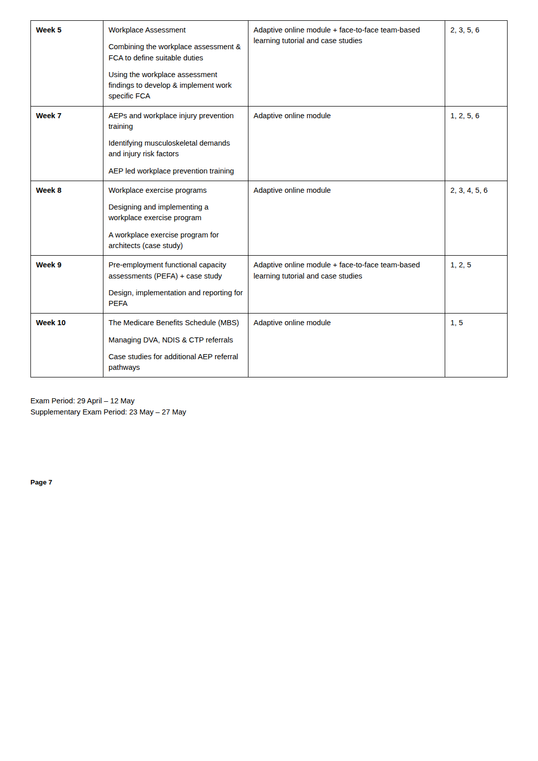| Week 5 | Workplace Assessment Combining the workplace assessment & FCA to define suitable duties Using the workplace assessment findings to develop & implement work specific FCA | Adaptive online module + face-to-face team-based learning tutorial and case studies | 2, 3, 5, 6 |
| Week 7 | AEPs and workplace injury prevention training Identifying musculoskeletal demands and injury risk factors AEP led workplace prevention training | Adaptive online module | 1, 2, 5, 6 |
| Week 8 | Workplace exercise programs Designing and implementing a workplace exercise program A workplace exercise program for architects (case study) | Adaptive online module | 2, 3, 4, 5, 6 |
| Week 9 | Pre-employment functional capacity assessments (PEFA) + case study Design, implementation and reporting for PEFA | Adaptive online module + face-to-face team-based learning tutorial and case studies | 1, 2, 5 |
| Week 10 | The Medicare Benefits Schedule (MBS) Managing DVA, NDIS & CTP referrals Case studies for additional AEP referral pathways | Adaptive online module | 1, 5 |
Exam Period: 29 April – 12 May
Supplementary Exam Period: 23 May – 27 May
Page 7